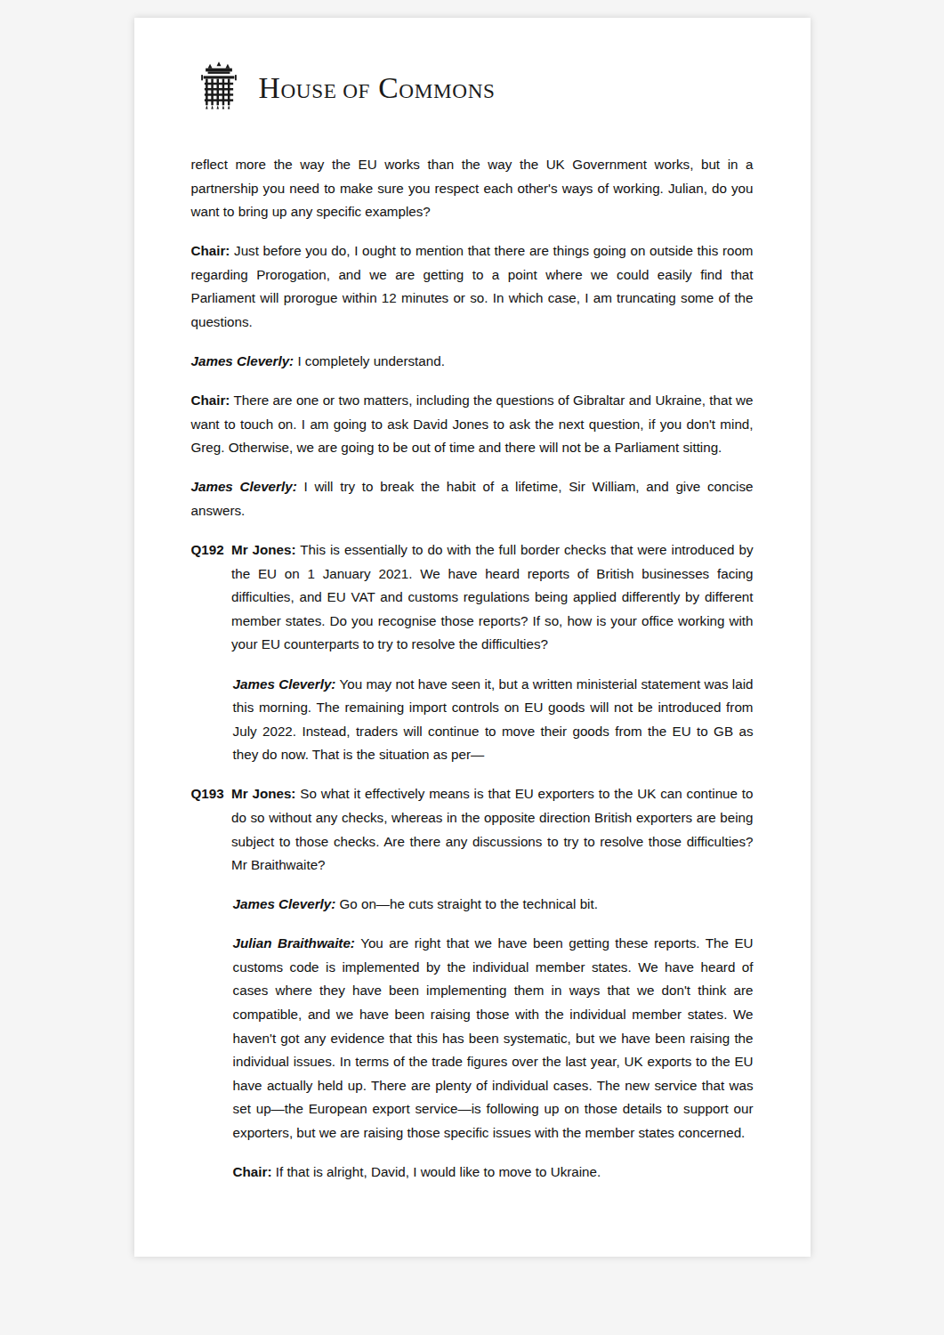HOUSE OF COMMONS
reflect more the way the EU works than the way the UK Government works, but in a partnership you need to make sure you respect each other's ways of working. Julian, do you want to bring up any specific examples?
Chair: Just before you do, I ought to mention that there are things going on outside this room regarding Prorogation, and we are getting to a point where we could easily find that Parliament will prorogue within 12 minutes or so. In which case, I am truncating some of the questions.
James Cleverly: I completely understand.
Chair: There are one or two matters, including the questions of Gibraltar and Ukraine, that we want to touch on. I am going to ask David Jones to ask the next question, if you don't mind, Greg. Otherwise, we are going to be out of time and there will not be a Parliament sitting.
James Cleverly: I will try to break the habit of a lifetime, Sir William, and give concise answers.
Q192
Mr Jones: This is essentially to do with the full border checks that were introduced by the EU on 1 January 2021. We have heard reports of British businesses facing difficulties, and EU VAT and customs regulations being applied differently by different member states. Do you recognise those reports? If so, how is your office working with your EU counterparts to try to resolve the difficulties?
James Cleverly: You may not have seen it, but a written ministerial statement was laid this morning. The remaining import controls on EU goods will not be introduced from July 2022. Instead, traders will continue to move their goods from the EU to GB as they do now. That is the situation as per—
Q193
Mr Jones: So what it effectively means is that EU exporters to the UK can continue to do so without any checks, whereas in the opposite direction British exporters are being subject to those checks. Are there any discussions to try to resolve those difficulties? Mr Braithwaite?
James Cleverly: Go on—he cuts straight to the technical bit.
Julian Braithwaite: You are right that we have been getting these reports. The EU customs code is implemented by the individual member states. We have heard of cases where they have been implementing them in ways that we don't think are compatible, and we have been raising those with the individual member states. We haven't got any evidence that this has been systematic, but we have been raising the individual issues. In terms of the trade figures over the last year, UK exports to the EU have actually held up. There are plenty of individual cases. The new service that was set up—the European export service—is following up on those details to support our exporters, but we are raising those specific issues with the member states concerned.
Chair: If that is alright, David, I would like to move to Ukraine.